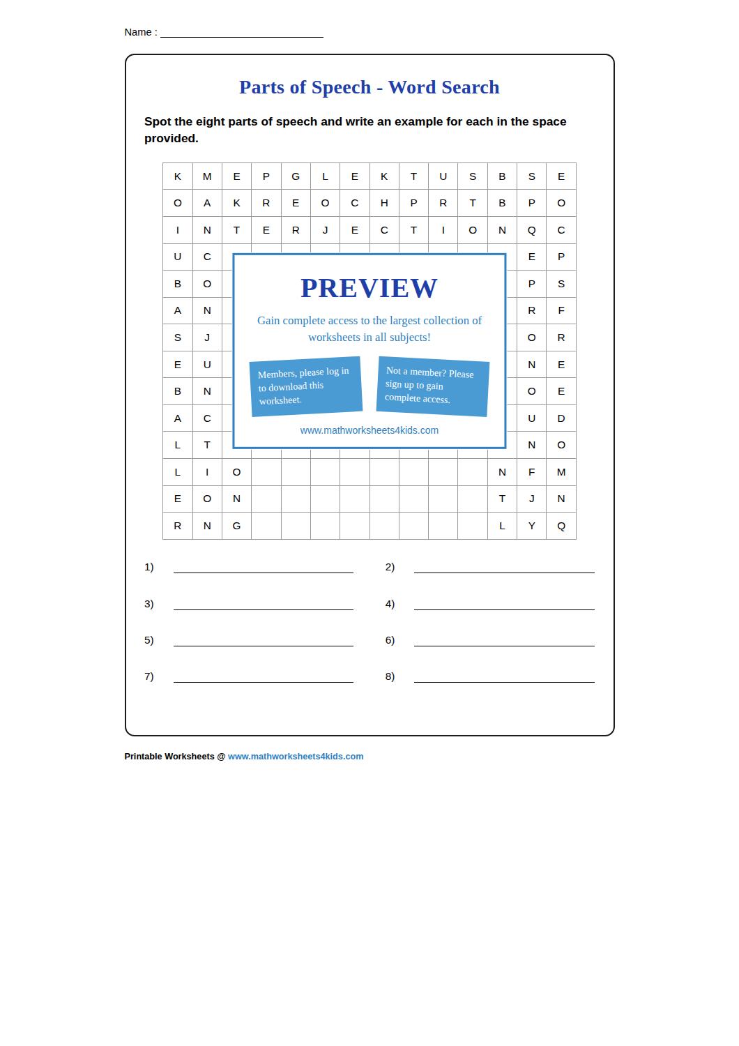Name :
Parts of Speech - Word Search
Spot the eight parts of speech and write an example for each in the space provided.
| K | M | E | P | G | L | E | K | T | U | S | B | S | E |
| O | A | K | R | E | O | C | H | P | R | T | B | P | O |
| I | N | T | E | R | J | E | C | T | I | O | N | Q | C |
| U | C | E | P | E | A | D | V | E | R | B | A | E | P |
| B | O | C | | | | | | | | | C | P | S |
| A | N | L | | | | | | | | | G | R | F |
| S | J | A | | | | | | | | | M | O | R |
| E | U | R | | | | | | | | | A | N | E |
| B | N | A | | | | | | | | | R | O | E |
| A | C | T | | | | | | | | | I | U | D |
| L | T | I | | | | | | | | | N | N | O |
| L | I | O | | | | | | | | | N | F | M |
| E | O | N | | | | | | | | | T | J | N |
| R | N | G | | | | | | | | | L | Y | Q |
PREVIEW
Gain complete access to the largest collection of worksheets in all subjects!
Members, please log in to download this worksheet.
Not a member? Please sign up to gain complete access.
www.mathworksheets4kids.com
1)
2)
3)
4)
5)
6)
7)
8)
Printable Worksheets @ www.mathworksheets4kids.com